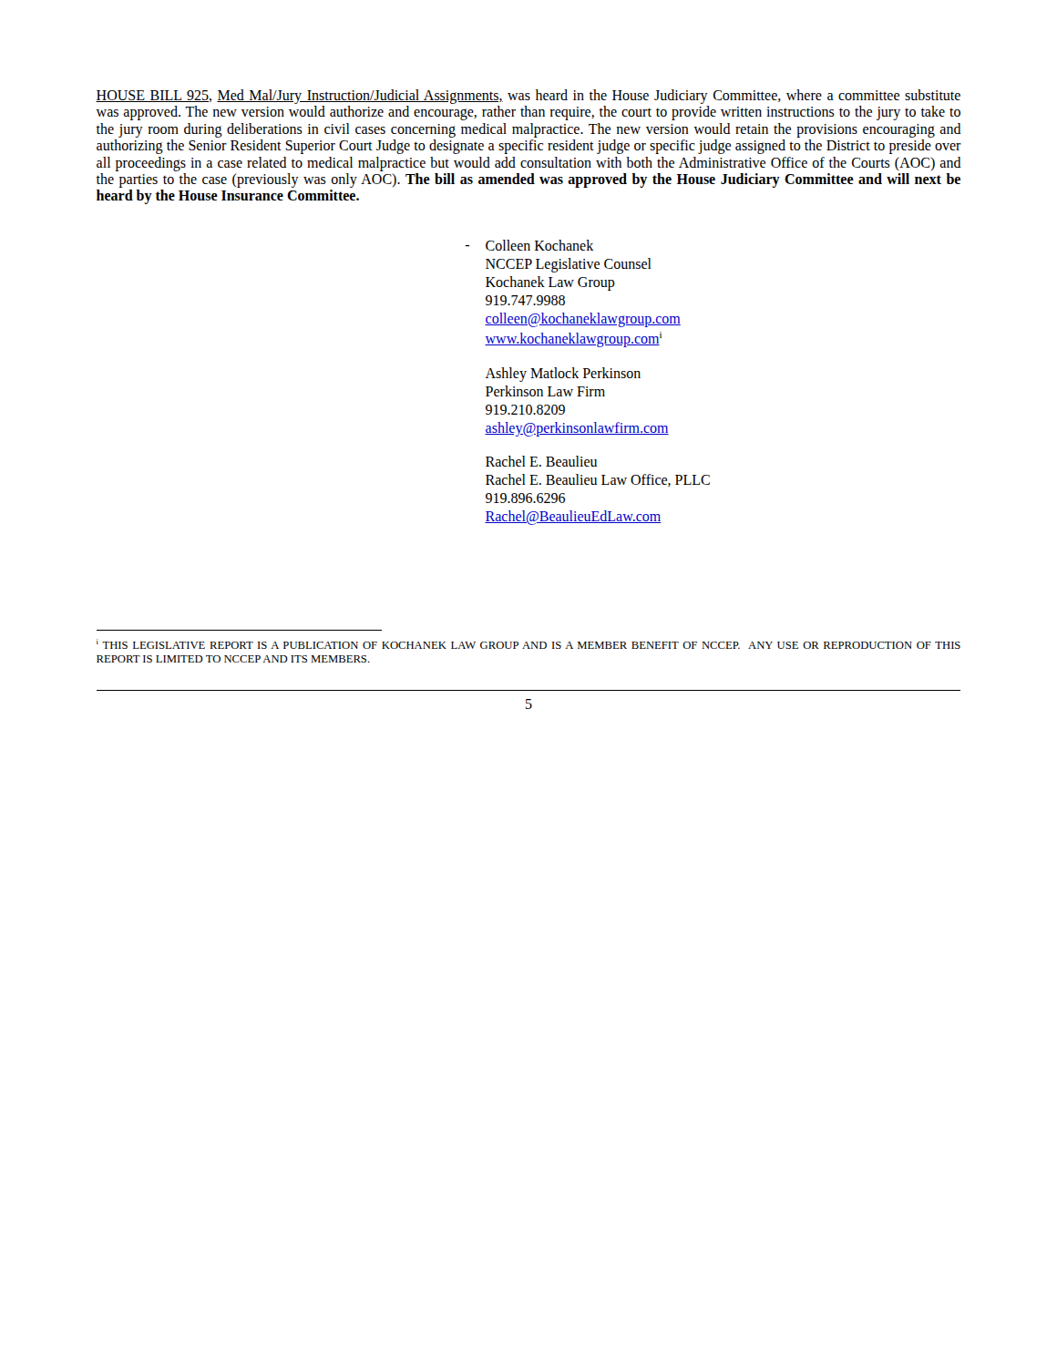HOUSE BILL 925, Med Mal/Jury Instruction/Judicial Assignments, was heard in the House Judiciary Committee, where a committee substitute was approved. The new version would authorize and encourage, rather than require, the court to provide written instructions to the jury to take to the jury room during deliberations in civil cases concerning medical malpractice. The new version would retain the provisions encouraging and authorizing the Senior Resident Superior Court Judge to designate a specific resident judge or specific judge assigned to the District to preside over all proceedings in a case related to medical malpractice but would add consultation with both the Administrative Office of the Courts (AOC) and the parties to the case (previously was only AOC). The bill as amended was approved by the House Judiciary Committee and will next be heard by the House Insurance Committee.
-
Colleen Kochanek
NCCEP Legislative Counsel
Kochanek Law Group
919.747.9988
colleen@kochaneklawgroup.com
www.kochaneklawgroup.comi
Ashley Matlock Perkinson
Perkinson Law Firm
919.210.8209
ashley@perkinsonlawfirm.com
Rachel E. Beaulieu
Rachel E. Beaulieu Law Office, PLLC
919.896.6296
Rachel@BeaulieuEdLaw.com
i THIS LEGISLATIVE REPORT IS A PUBLICATION OF KOCHANEK LAW GROUP AND IS A MEMBER BENEFIT OF NCCEP. ANY USE OR REPRODUCTION OF THIS REPORT IS LIMITED TO NCCEP AND ITS MEMBERS.
5